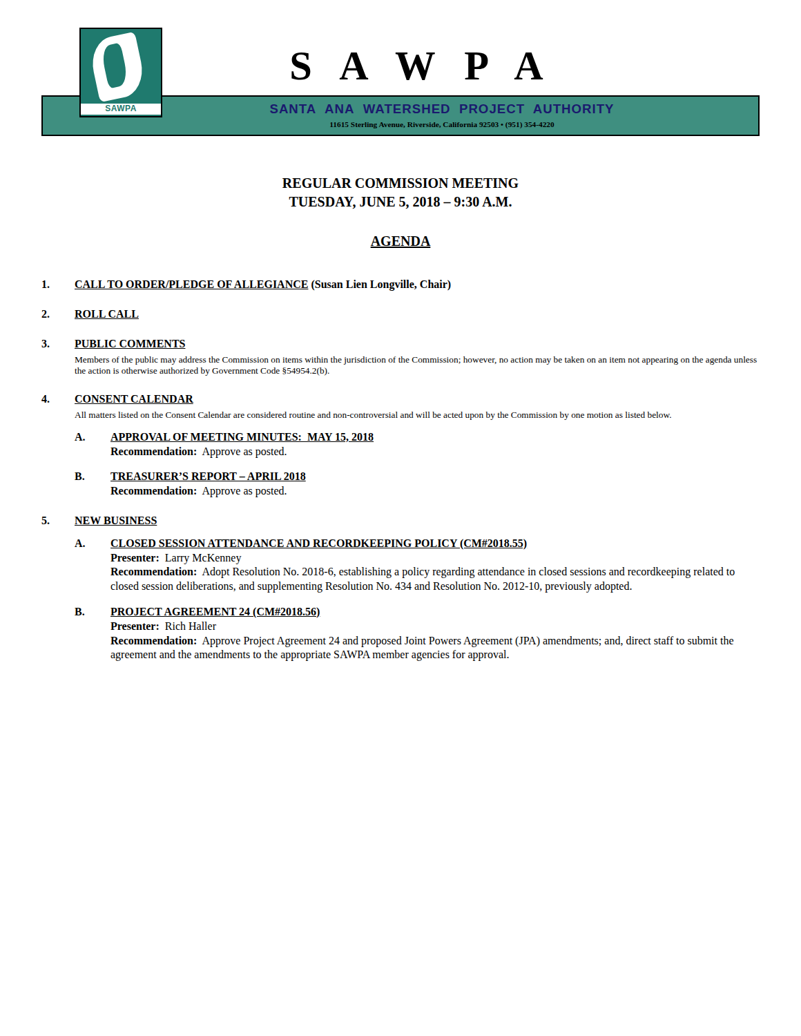SAWPA
S A W P A
SANTA ANA WATERSHED PROJECT AUTHORITY
11615 Sterling Avenue, Riverside, California 92503 • (951) 354-4220
REGULAR COMMISSION MEETING
TUESDAY, JUNE 5, 2018 – 9:30 A.M.
AGENDA
CALL TO ORDER/PLEDGE OF ALLEGIANCE (Susan Lien Longville, Chair)
ROLL CALL
PUBLIC COMMENTS
Members of the public may address the Commission on items within the jurisdiction of the Commission; however, no action may be taken on an item not appearing on the agenda unless the action is otherwise authorized by Government Code §54954.2(b).
CONSENT CALENDAR
All matters listed on the Consent Calendar are considered routine and non-controversial and will be acted upon by the Commission by one motion as listed below.
APPROVAL OF MEETING MINUTES: MAY 15, 2018
Recommendation: Approve as posted.
TREASURER’S REPORT – APRIL 2018
Recommendation: Approve as posted.
NEW BUSINESS
CLOSED SESSION ATTENDANCE AND RECORDKEEPING POLICY (CM#2018.55)
Presenter: Larry McKenney
Recommendation: Adopt Resolution No. 2018-6, establishing a policy regarding attendance in closed sessions and recordkeeping related to closed session deliberations, and supplementing Resolution No. 434 and Resolution No. 2012-10, previously adopted.
PROJECT AGREEMENT 24 (CM#2018.56)
Presenter: Rich Haller
Recommendation: Approve Project Agreement 24 and proposed Joint Powers Agreement (JPA) amendments; and, direct staff to submit the agreement and the amendments to the appropriate SAWPA member agencies for approval.